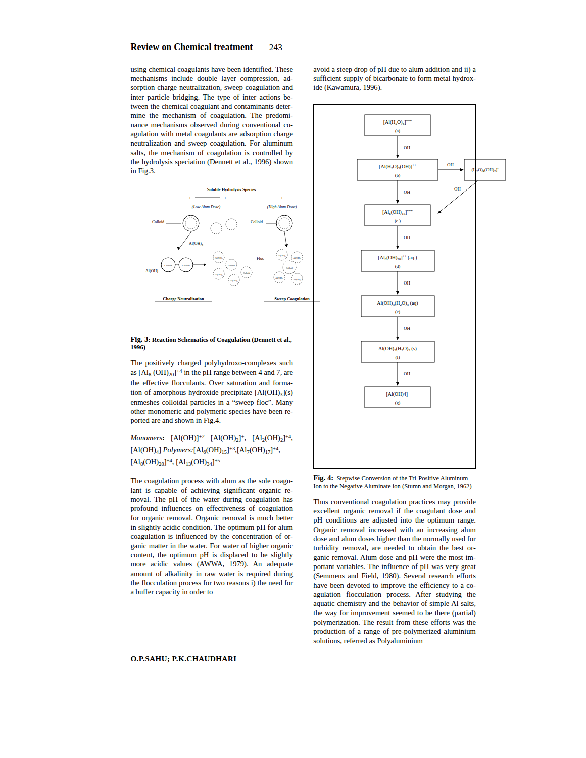Review on Chemical treatment
243
using chemical coagulants have been identified. These mechanisms include double layer compression, adsorption charge neutralization, sweep coagulation and inter particle bridging. The type of inter actions between the chemical coagulant and contaminants determine the mechanism of coagulation. The predominance mechanisms observed during conventional coagulation with metal coagulants are adsorption charge neutralization and sweep coagulation. For aluminum salts, the mechanism of coagulation is controlled by the hydrolysis speciation (Dennett et al., 1996) shown in Fig.3.
Soluble Hydrolysis Species + + + (Low Alum Dose) (High Alum Dose) Colloid Colloid Al(OH)3 Al(OH) Colloid Colloid Al(OH)₃ Colloid Al(OH)₃ Al(OH)₃ Colloid Floc Al(OH)₃ Al(OH)₃ Colloid Al(OH)₃ Al(OH)₃ Charge Neutralization Sweep Coagulation
Fig. 3: Reaction Schematics of Coagulation (Dennett et al., 1996)
The positively charged polyhydroxo-complexes such as [Al8 (OH)20]+4 in the pH range between 4 and 7, are the effective flocculants. Over saturation and formation of amorphous hydroxide precipitate [Al(OH)3](s) enmeshes colloidal particles in a “sweep floc”. Many other monomeric and polymeric species have been reported are and shown in Fig.4.
Monomers: [Al(OH)]+2 [Al(OH)2]+, [Al2(OH)2]+4, [Al(OH)4]-Polymers:[Al6(OH)15]+3,[Al7(OH)17]+4, [Al8(OH)20]+4, [Al13(OH)34]+5
The coagulation process with alum as the sole coagulant is capable of achieving significant organic removal. The pH of the water during coagulation has profound influences on effectiveness of coagulation for organic removal. Organic removal is much better in slightly acidic condition. The optimum pH for alum coagulation is influenced by the concentration of organic matter in the water. For water of higher organic content, the optimum pH is displaced to be slightly more acidic values (AWWA, 1979). An adequate amount of alkalinity in raw water is required during the flocculation process for two reasons i) the need for a buffer capacity in order to
avoid a steep drop of pH due to alum addition and ii) a sufficient supply of bicarbonate to form metal hydroxide (Kawamura, 1996).
[Al(H2O)6]+++ (a) OH [Al(H2O)5(OH)]++ (b) OH (H2O)4(OH)2]- OH OH [Al6(OH)15]+++ (c ) OH [Al8(OH)20]++ (aq.) (d) OH Al(OH)3(H2O)3 (aq) (e) OH Al(OH)3(H2O)3 (s) (f) OH [Al(OH)4]- (g)
Fig. 4: Stepwise Conversion of the Tri-Positive Aluminum Ion to the Negative Aluminate ion (Stumn and Morgan, 1962)
Thus conventional coagulation practices may provide excellent organic removal if the coagulant dose and pH conditions are adjusted into the optimum range. Organic removal increased with an increasing alum dose and alum doses higher than the normally used for turbidity removal, are needed to obtain the best organic removal. Alum dose and pH were the most important variables. The influence of pH was very great (Semmens and Field, 1980). Several research efforts have been devoted to improve the efficiency to a coagulation flocculation process. After studying the aquatic chemistry and the behavior of simple Al salts, the way for improvement seemed to be there (partial) polymerization. The result from these efforts was the production of a range of pre-polymerized aluminium solutions, referred as Polyaluminium
O.P.SAHU; P.K.CHAUDHARI